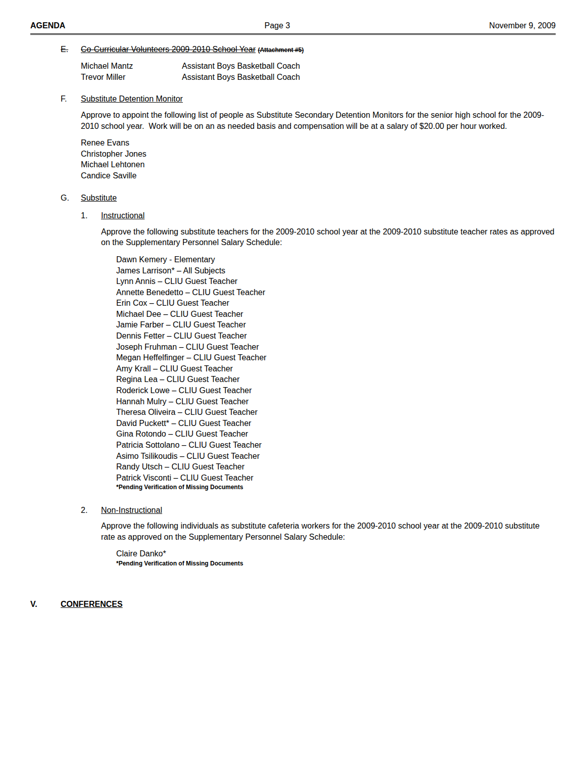AGENDA Page 3 November 9, 2009
E.
Co-Curricular Volunteers 2009-2010 School Year (Attachment #5)
Michael Mantz Assistant Boys Basketball Coach
Trevor Miller Assistant Boys Basketball Coach
F.
Substitute Detention Monitor
Approve to appoint the following list of people as Substitute Secondary Detention Monitors for the senior high school for the 2009-2010 school year. Work will be on an as needed basis and compensation will be at a salary of $20.00 per hour worked.
Renee Evans
Christopher Jones
Michael Lehtonen
Candice Saville
G.
Substitute
1.
Instructional
Approve the following substitute teachers for the 2009-2010 school year at the 2009-2010 substitute teacher rates as approved on the Supplementary Personnel Salary Schedule:
Dawn Kemery - Elementary
James Larrison* – All Subjects
Lynn Annis – CLIU Guest Teacher
Annette Benedetto – CLIU Guest Teacher
Erin Cox – CLIU Guest Teacher
Michael Dee – CLIU Guest Teacher
Jamie Farber – CLIU Guest Teacher
Dennis Fetter – CLIU Guest Teacher
Joseph Fruhman – CLIU Guest Teacher
Megan Heffelfinger – CLIU Guest Teacher
Amy Krall – CLIU Guest Teacher
Regina Lea – CLIU Guest Teacher
Roderick Lowe – CLIU Guest Teacher
Hannah Mulry – CLIU Guest Teacher
Theresa Oliveira – CLIU Guest Teacher
David Puckett* – CLIU Guest Teacher
Gina Rotondo – CLIU Guest Teacher
Patricia Sottolano – CLIU Guest Teacher
Asimo Tsilikoudis – CLIU Guest Teacher
Randy Utsch – CLIU Guest Teacher
Patrick Visconti – CLIU Guest Teacher
*Pending Verification of Missing Documents
2.
Non-Instructional
Approve the following individuals as substitute cafeteria workers for the 2009-2010 school year at the 2009-2010 substitute rate as approved on the Supplementary Personnel Salary Schedule:
Claire Danko*
*Pending Verification of Missing Documents
V.
CONFERENCES